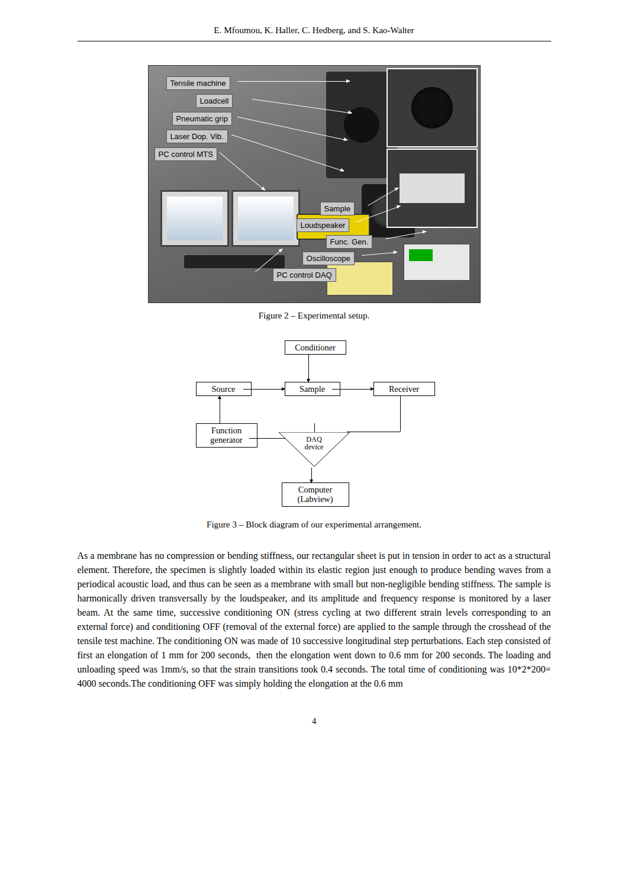E. Mfoumou, K. Haller, C. Hedberg, and S. Kao-Walter
Tensile machine
Loadcell
Pneumatic grip
Laser Dop. Vib.
PC control MTS
Sample
Loudspeaker
Func. Gen.
Oscilloscope
PC control DAQ
Figure 2 – Experimental setup.
Conditioner
Source
Sample
Receiver
Function
generator
Computer
(Labview)
DAQ
device
Figure 3 – Block diagram of our experimental arrangement.
As a membrane has no compression or bending stiffness, our rectangular sheet is put in tension in order to act as a structural element. Therefore, the specimen is slightly loaded within its elastic region just enough to produce bending waves from a periodical acoustic load, and thus can be seen as a membrane with small but non-negligible bending stiffness. The sample is harmonically driven transversally by the loudspeaker, and its amplitude and frequency response is monitored by a laser beam. At the same time, successive conditioning ON (stress cycling at two different strain levels corresponding to an external force) and conditioning OFF (removal of the external force) are applied to the sample through the crosshead of the tensile test machine. The conditioning ON was made of 10 successive longitudinal step perturbations. Each step consisted of first an elongation of 1 mm for 200 seconds, then the elongation went down to 0.6 mm for 200 seconds. The loading and unloading speed was 1mm/s, so that the strain transitions took 0.4 seconds. The total time of conditioning was 10*2*200= 4000 seconds.The conditioning OFF was simply holding the elongation at the 0.6 mm
4